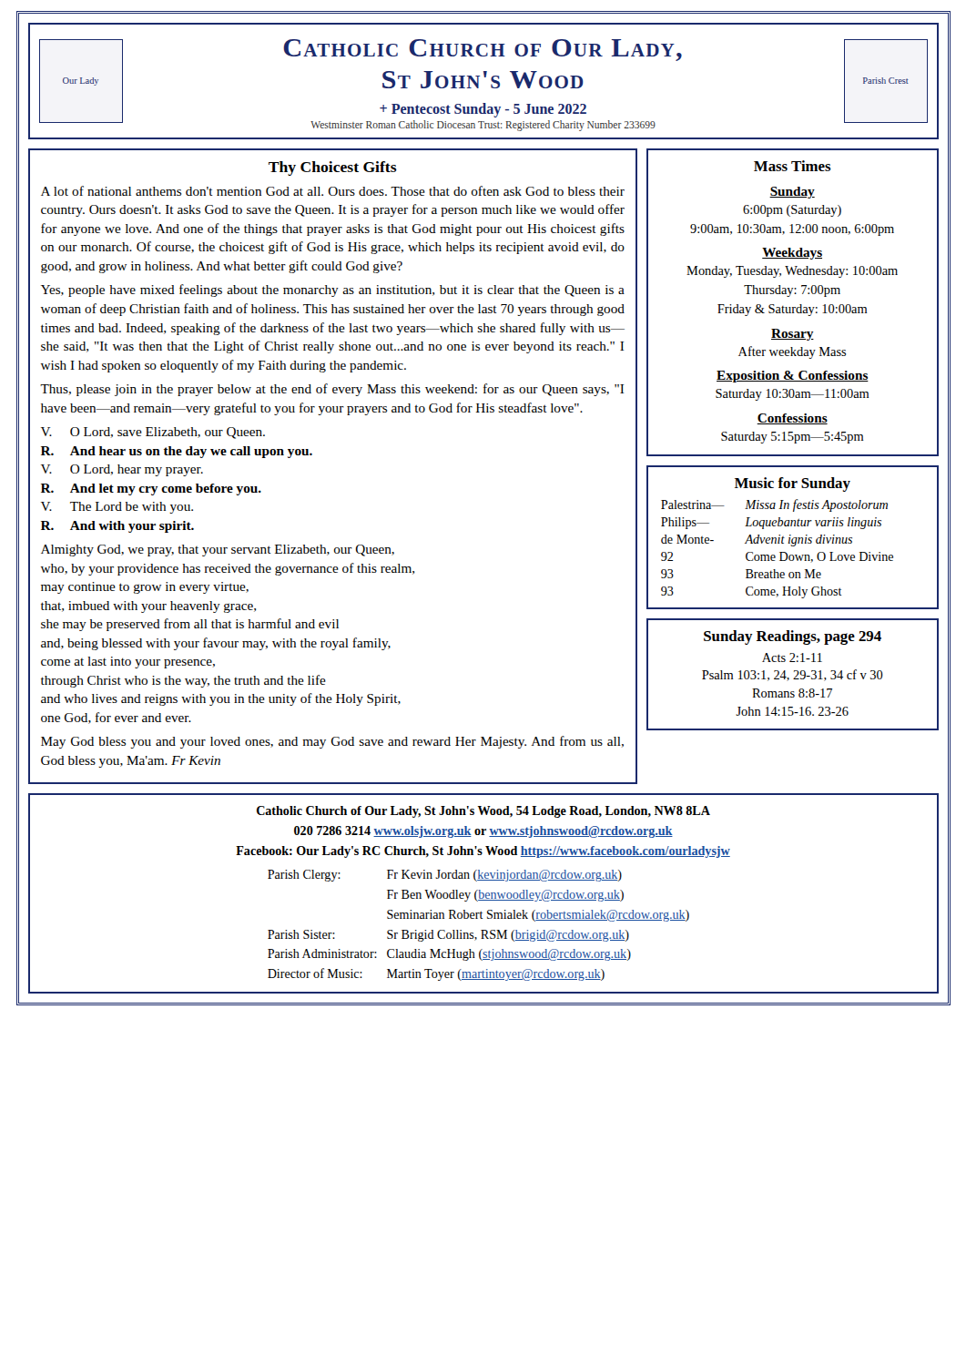Our Lady
Catholic Church of Our Lady,
St John's Wood
+ Pentecost Sunday - 5 June 2022
Westminster Roman Catholic Diocesan Trust: Registered Charity Number 233699
Parish Crest
Thy Choicest Gifts
A lot of national anthems don't mention God at all. Ours does. Those that do often ask God to bless their country. Ours doesn't. It asks God to save the Queen. It is a prayer for a person much like we would offer for anyone we love. And one of the things that prayer asks is that God might pour out His choicest gifts on our monarch. Of course, the choicest gift of God is His grace, which helps its recipient avoid evil, do good, and grow in holiness. And what better gift could God give?
Yes, people have mixed feelings about the monarchy as an institution, but it is clear that the Queen is a woman of deep Christian faith and of holiness. This has sustained her over the last 70 years through good times and bad. Indeed, speaking of the darkness of the last two years—which she shared fully with us—she said, "It was then that the Light of Christ really shone out...and no one is ever beyond its reach." I wish I had spoken so eloquently of my Faith during the pandemic.
Thus, please join in the prayer below at the end of every Mass this weekend: for as our Queen says, "I have been—and remain—very grateful to you for your prayers and to God for His steadfast love".
V. O Lord, save Elizabeth, our Queen.
R. And hear us on the day we call upon you.
V. O Lord, hear my prayer.
R. And let my cry come before you.
V. The Lord be with you.
R. And with your spirit.
Almighty God, we pray, that your servant Elizabeth, our Queen, who, by your providence has received the governance of this realm, may continue to grow in every virtue, that, imbued with your heavenly grace, she may be preserved from all that is harmful and evil and, being blessed with your favour may, with the royal family, come at last into your presence, through Christ who is the way, the truth and the life and who lives and reigns with you in the unity of the Holy Spirit, one God, for ever and ever.
May God bless you and your loved ones, and may God save and reward Her Majesty. And from us all, God bless you, Ma'am. Fr Kevin
Mass Times
Sunday
6:00pm (Saturday)
9:00am, 10:30am, 12:00 noon, 6:00pm
Weekdays
Monday, Tuesday, Wednesday: 10:00am
Thursday: 7:00pm
Friday & Saturday: 10:00am
Rosary
After weekday Mass
Exposition & Confessions
Saturday 10:30am—11:00am
Confessions
Saturday 5:15pm—5:45pm
Music for Sunday
| Palestrina— | Missa In festis Apostolorum |
| Philips— | Loquebantur variis linguis |
| de Monte- | Advenit ignis divinus |
| 92 | Come Down, O Love Divine |
| 93 | Breathe on Me |
| 93 | Come, Holy Ghost |
Sunday Readings, page 294
Acts 2:1-11
Psalm 103:1, 24, 29-31, 34 cf v 30
Romans 8:8-17
John 14:15-16. 23-26
Catholic Church of Our Lady, St John's Wood, 54 Lodge Road, London, NW8 8LA
020 7286 3214 www.olsjw.org.uk or www.stjohnswood@rcdow.org.uk
Facebook: Our Lady's RC Church, St John's Wood https://www.facebook.com/ourladysjw
| Parish Clergy: | Fr Kevin Jordan ( kevinjordan@rcdow.org.uk ) |
| | Fr Ben Woodley ( benwoodley@rcdow.org.uk ) |
| | Seminarian Robert Smialek ( robertsmialek@rcdow.org.uk ) |
| Parish Sister: | Sr Brigid Collins, RSM ( brigid@rcdow.org.uk ) |
| Parish Administrator: | Claudia McHugh ( stjohnswood@rcdow.org.uk ) |
| Director of Music: | Martin Toyer ( martintoyer@rcdow.org.uk ) |